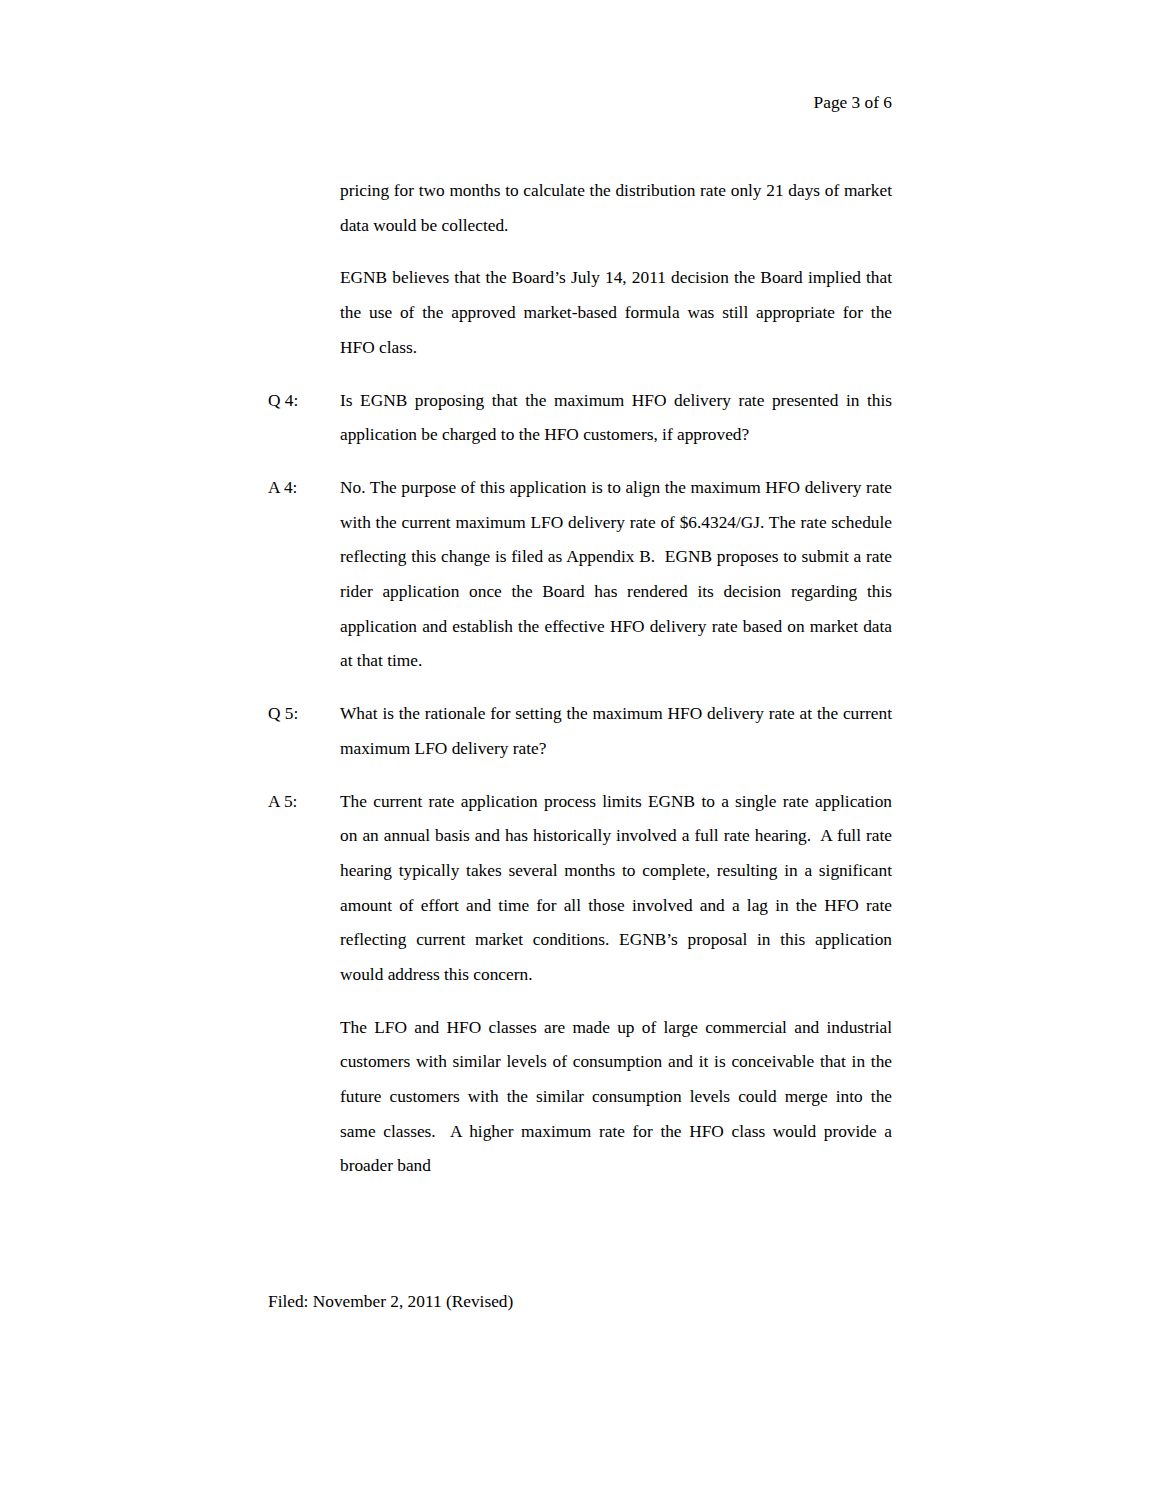Page 3 of 6
pricing for two months to calculate the distribution rate only 21 days of market data would be collected.
EGNB believes that the Board’s July 14, 2011 decision the Board implied that the use of the approved market-based formula was still appropriate for the HFO class.
Q 4:
Is EGNB proposing that the maximum HFO delivery rate presented in this application be charged to the HFO customers, if approved?
A 4:
No. The purpose of this application is to align the maximum HFO delivery rate with the current maximum LFO delivery rate of $6.4324/GJ. The rate schedule reflecting this change is filed as Appendix B. EGNB proposes to submit a rate rider application once the Board has rendered its decision regarding this application and establish the effective HFO delivery rate based on market data at that time.
Q 5:
What is the rationale for setting the maximum HFO delivery rate at the current maximum LFO delivery rate?
A 5:
The current rate application process limits EGNB to a single rate application on an annual basis and has historically involved a full rate hearing. A full rate hearing typically takes several months to complete, resulting in a significant amount of effort and time for all those involved and a lag in the HFO rate reflecting current market conditions. EGNB’s proposal in this application would address this concern.
The LFO and HFO classes are made up of large commercial and industrial customers with similar levels of consumption and it is conceivable that in the future customers with the similar consumption levels could merge into the same classes. A higher maximum rate for the HFO class would provide a broader band
Filed: November 2, 2011 (Revised)